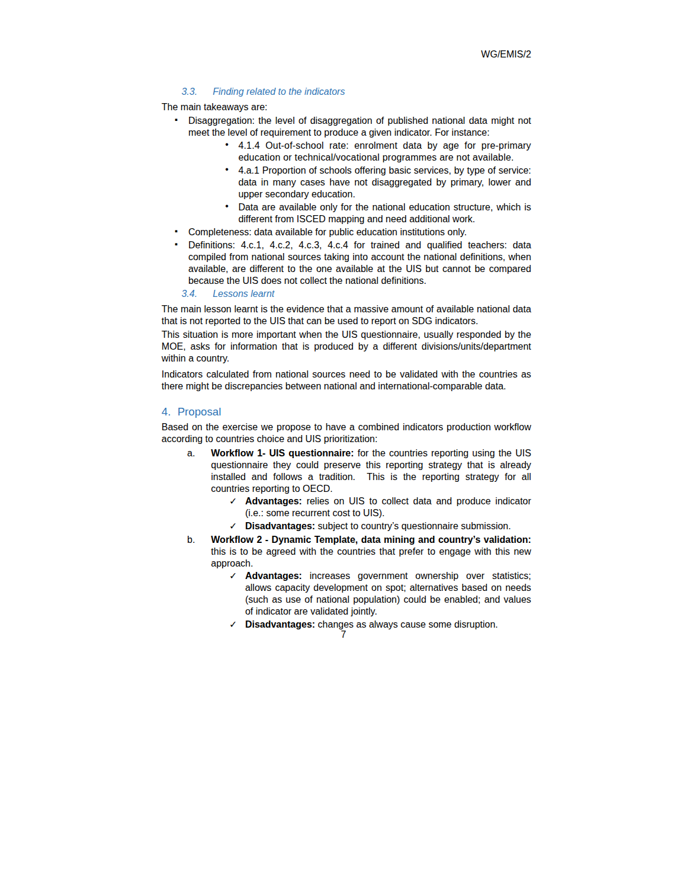WG/EMIS/2
3.3. Finding related to the indicators
The main takeaways are:
Disaggregation: the level of disaggregation of published national data might not meet the level of requirement to produce a given indicator. For instance:
4.1.4 Out-of-school rate: enrolment data by age for pre-primary education or technical/vocational programmes are not available.
4.a.1 Proportion of schools offering basic services, by type of service: data in many cases have not disaggregated by primary, lower and upper secondary education.
Data are available only for the national education structure, which is different from ISCED mapping and need additional work.
Completeness: data available for public education institutions only.
Definitions: 4.c.1, 4.c.2, 4.c.3, 4.c.4 for trained and qualified teachers: data compiled from national sources taking into account the national definitions, when available, are different to the one available at the UIS but cannot be compared because the UIS does not collect the national definitions.
3.4. Lessons learnt
The main lesson learnt is the evidence that a massive amount of available national data that is not reported to the UIS that can be used to report on SDG indicators.
This situation is more important when the UIS questionnaire, usually responded by the MOE, asks for information that is produced by a different divisions/units/department within a country.
Indicators calculated from national sources need to be validated with the countries as there might be discrepancies between national and international-comparable data.
4. Proposal
Based on the exercise we propose to have a combined indicators production workflow according to countries choice and UIS prioritization:
Workflow 1- UIS questionnaire: for the countries reporting using the UIS questionnaire they could preserve this reporting strategy that is already installed and follows a tradition. This is the reporting strategy for all countries reporting to OECD.
Advantages: relies on UIS to collect data and produce indicator (i.e.: some recurrent cost to UIS).
Disadvantages: subject to country’s questionnaire submission.
Workflow 2 - Dynamic Template, data mining and country’s validation: this is to be agreed with the countries that prefer to engage with this new approach.
Advantages: increases government ownership over statistics; allows capacity development on spot; alternatives based on needs (such as use of national population) could be enabled; and values of indicator are validated jointly.
Disadvantages: changes as always cause some disruption.
7